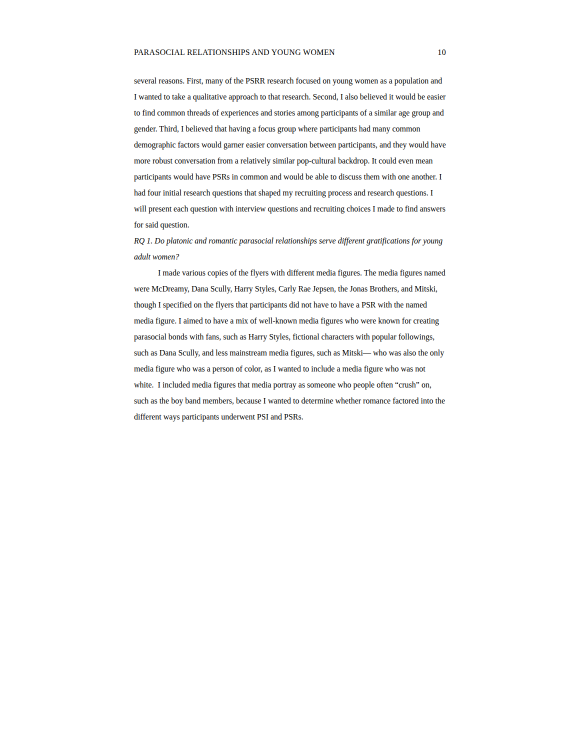Parasocial Relationships and Young Women 10
several reasons. First, many of the PSRR research focused on young women as a population and I wanted to take a qualitative approach to that research. Second, I also believed it would be easier to find common threads of experiences and stories among participants of a similar age group and gender. Third, I believed that having a focus group where participants had many common demographic factors would garner easier conversation between participants, and they would have more robust conversation from a relatively similar pop-cultural backdrop. It could even mean participants would have PSRs in common and would be able to discuss them with one another. I had four initial research questions that shaped my recruiting process and research questions. I will present each question with interview questions and recruiting choices I made to find answers for said question.
RQ 1. Do platonic and romantic parasocial relationships serve different gratifications for young adult women?
I made various copies of the flyers with different media figures. The media figures named were McDreamy, Dana Scully, Harry Styles, Carly Rae Jepsen, the Jonas Brothers, and Mitski, though I specified on the flyers that participants did not have to have a PSR with the named media figure. I aimed to have a mix of well-known media figures who were known for creating parasocial bonds with fans, such as Harry Styles, fictional characters with popular followings, such as Dana Scully, and less mainstream media figures, such as Mitski— who was also the only media figure who was a person of color, as I wanted to include a media figure who was not white. I included media figures that media portray as someone who people often “crush” on, such as the boy band members, because I wanted to determine whether romance factored into the different ways participants underwent PSI and PSRs.